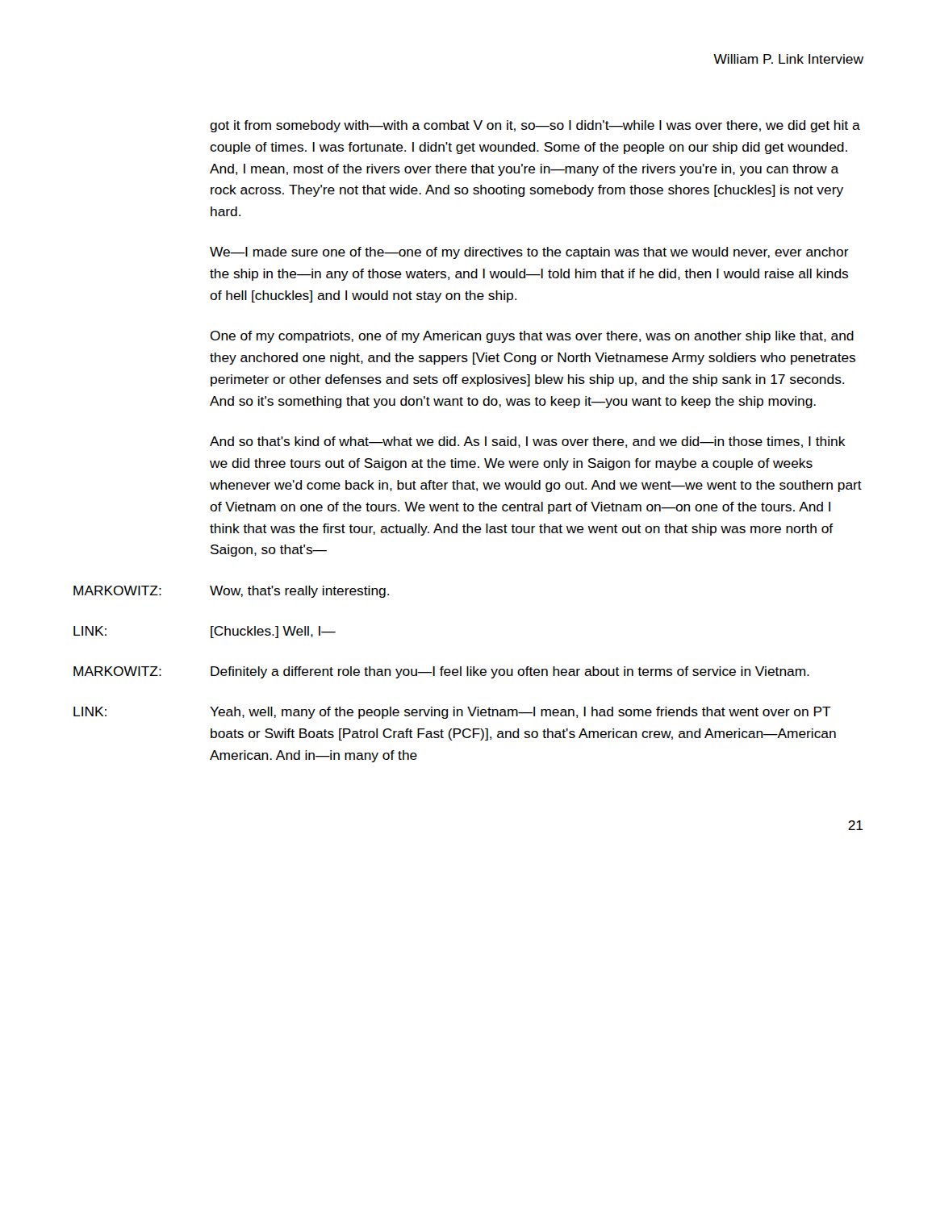William P. Link Interview
got it from somebody with—with a combat V on it, so—so I didn't—while I was over there, we did get hit a couple of times. I was fortunate. I didn't get wounded. Some of the people on our ship did get wounded. And, I mean, most of the rivers over there that you're in—many of the rivers you're in, you can throw a rock across. They're not that wide. And so shooting somebody from those shores [chuckles] is not very hard.
We—I made sure one of the—one of my directives to the captain was that we would never, ever anchor the ship in the—in any of those waters, and I would—I told him that if he did, then I would raise all kinds of hell [chuckles] and I would not stay on the ship.
One of my compatriots, one of my American guys that was over there, was on another ship like that, and they anchored one night, and the sappers [Viet Cong or North Vietnamese Army soldiers who penetrates perimeter or other defenses and sets off explosives] blew his ship up, and the ship sank in 17 seconds. And so it's something that you don't want to do, was to keep it—you want to keep the ship moving.
And so that's kind of what—what we did. As I said, I was over there, and we did—in those times, I think we did three tours out of Saigon at the time. We were only in Saigon for maybe a couple of weeks whenever we'd come back in, but after that, we would go out. And we went—we went to the southern part of Vietnam on one of the tours. We went to the central part of Vietnam on—on one of the tours. And I think that was the first tour, actually. And the last tour that we went out on that ship was more north of Saigon, so that's—
Markowitz:
Wow, that's really interesting.
Link:
[Chuckles.] Well, I—
Markowitz:
Definitely a different role than you—I feel like you often hear about in terms of service in Vietnam.
Link:
Yeah, well, many of the people serving in Vietnam—I mean, I had some friends that went over on PT boats or Swift Boats [Patrol Craft Fast (PCF)], and so that's American crew, and American—American American. And in—in many of the
21